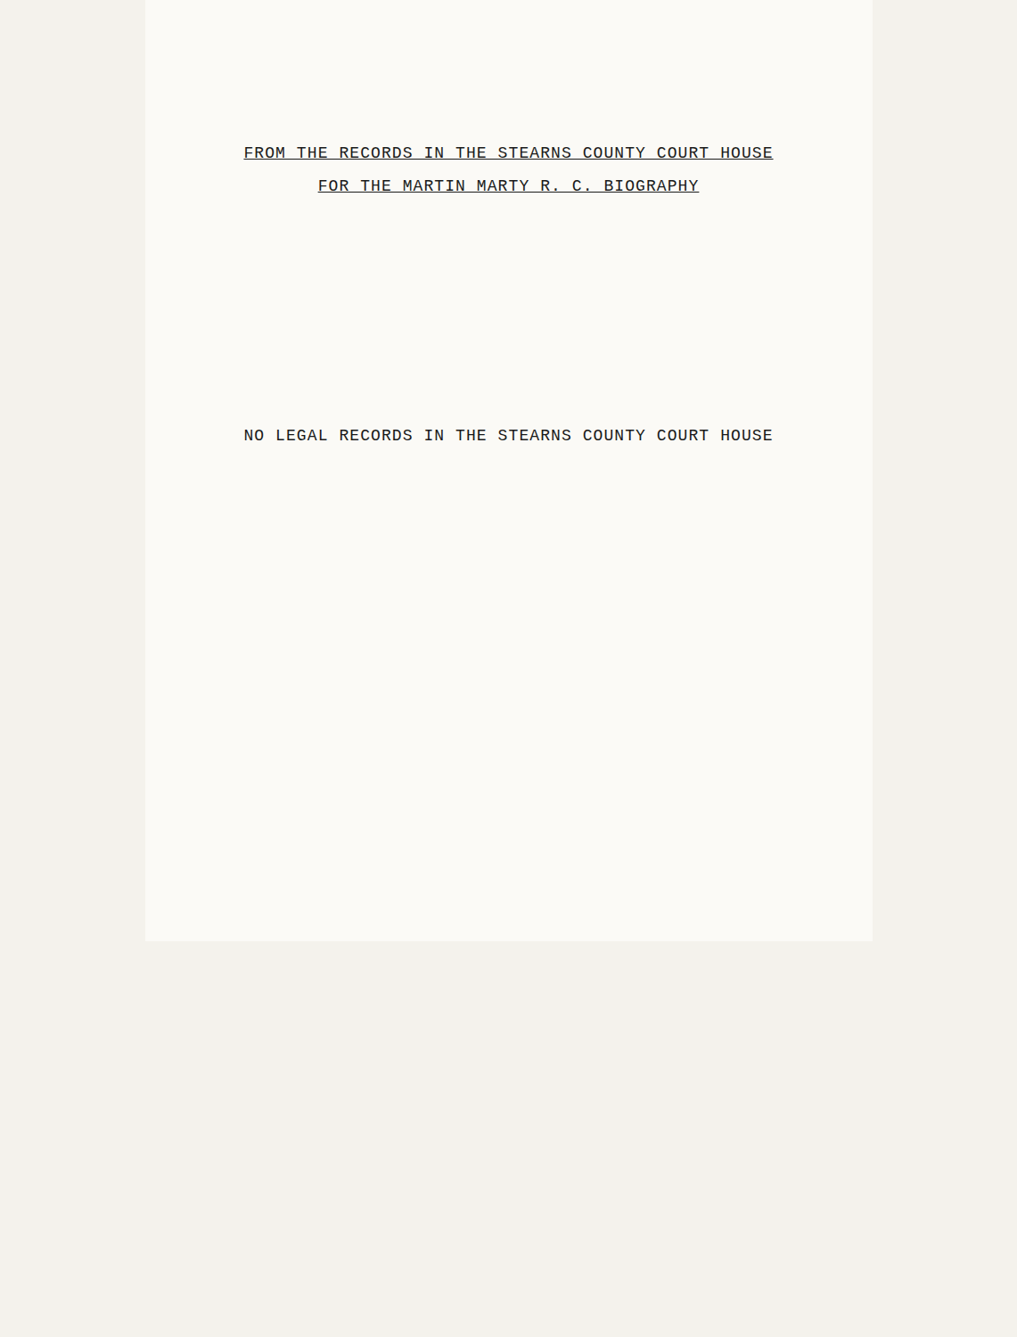FROM THE RECORDS IN THE STEARNS COUNTY COURT HOUSE
FOR THE MARTIN MARTY R. C. BIOGRAPHY
NO LEGAL RECORDS IN THE STEARNS COUNTY COURT HOUSE